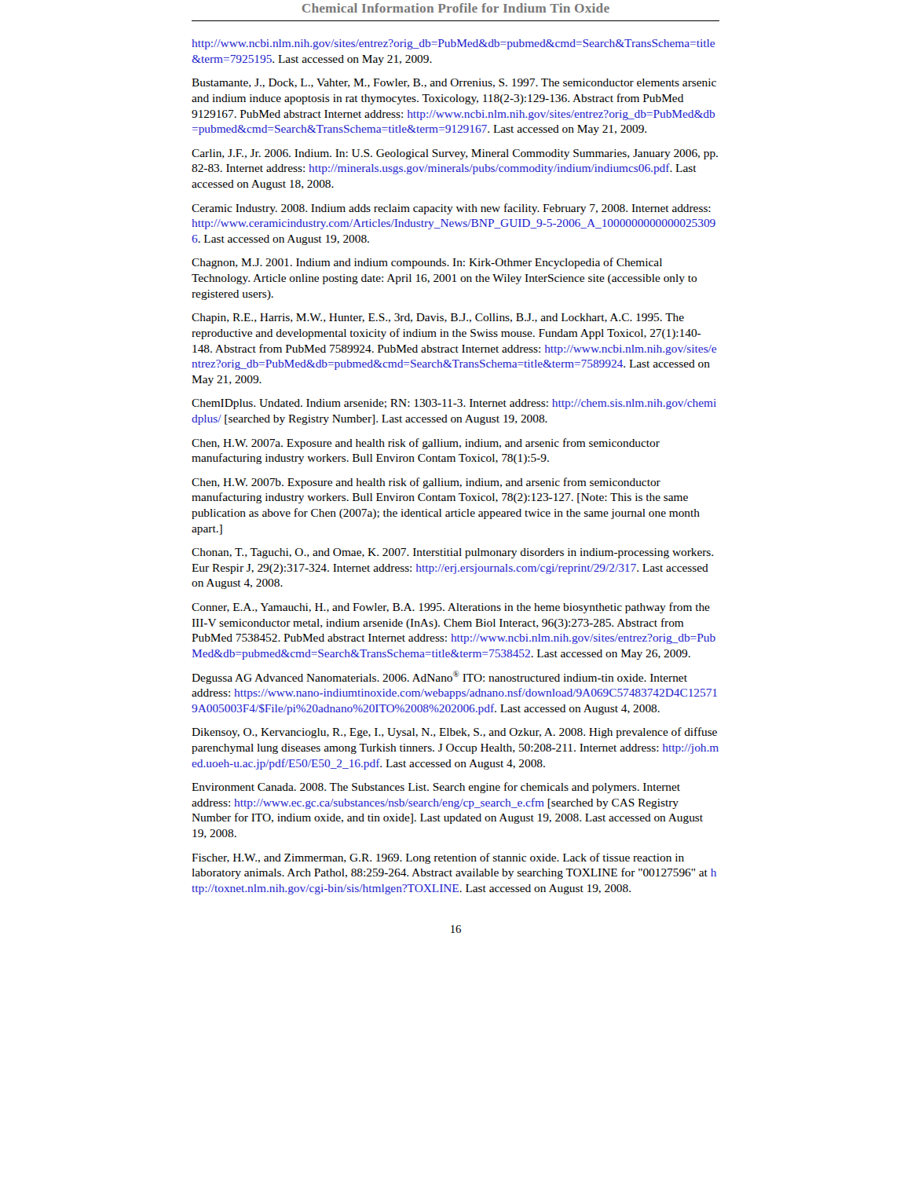Chemical Information Profile for Indium Tin Oxide
http://www.ncbi.nlm.nih.gov/sites/entrez?orig_db=PubMed&db=pubmed&cmd=Search&TransSchema=title&term=7925195. Last accessed on May 21, 2009.
Bustamante, J., Dock, L., Vahter, M., Fowler, B., and Orrenius, S. 1997. The semiconductor elements arsenic and indium induce apoptosis in rat thymocytes. Toxicology, 118(2-3):129-136. Abstract from PubMed 9129167. PubMed abstract Internet address: http://www.ncbi.nlm.nih.gov/sites/entrez?orig_db=PubMed&db=pubmed&cmd=Search&TransSchema=title&term=9129167. Last accessed on May 21, 2009.
Carlin, J.F., Jr. 2006. Indium. In: U.S. Geological Survey, Mineral Commodity Summaries, January 2006, pp. 82-83. Internet address: http://minerals.usgs.gov/minerals/pubs/commodity/indium/indiumcs06.pdf. Last accessed on August 18, 2008.
Ceramic Industry. 2008. Indium adds reclaim capacity with new facility. February 7, 2008. Internet address: http://www.ceramicindustry.com/Articles/Industry_News/BNP_GUID_9-5-2006_A_10000000000000253096. Last accessed on August 19, 2008.
Chagnon, M.J. 2001. Indium and indium compounds. In: Kirk-Othmer Encyclopedia of Chemical Technology. Article online posting date: April 16, 2001 on the Wiley InterScience site (accessible only to registered users).
Chapin, R.E., Harris, M.W., Hunter, E.S., 3rd, Davis, B.J., Collins, B.J., and Lockhart, A.C. 1995. The reproductive and developmental toxicity of indium in the Swiss mouse. Fundam Appl Toxicol, 27(1):140-148. Abstract from PubMed 7589924. PubMed abstract Internet address: http://www.ncbi.nlm.nih.gov/sites/entrez?orig_db=PubMed&db=pubmed&cmd=Search&TransSchema=title&term=7589924. Last accessed on May 21, 2009.
ChemIDplus. Undated. Indium arsenide; RN: 1303-11-3. Internet address: http://chem.sis.nlm.nih.gov/chemidplus/ [searched by Registry Number]. Last accessed on August 19, 2008.
Chen, H.W. 2007a. Exposure and health risk of gallium, indium, and arsenic from semiconductor manufacturing industry workers. Bull Environ Contam Toxicol, 78(1):5-9.
Chen, H.W. 2007b. Exposure and health risk of gallium, indium, and arsenic from semiconductor manufacturing industry workers. Bull Environ Contam Toxicol, 78(2):123-127. [Note: This is the same publication as above for Chen (2007a); the identical article appeared twice in the same journal one month apart.]
Chonan, T., Taguchi, O., and Omae, K. 2007. Interstitial pulmonary disorders in indium-processing workers. Eur Respir J, 29(2):317-324. Internet address: http://erj.ersjournals.com/cgi/reprint/29/2/317. Last accessed on August 4, 2008.
Conner, E.A., Yamauchi, H., and Fowler, B.A. 1995. Alterations in the heme biosynthetic pathway from the III-V semiconductor metal, indium arsenide (InAs). Chem Biol Interact, 96(3):273-285. Abstract from PubMed 7538452. PubMed abstract Internet address: http://www.ncbi.nlm.nih.gov/sites/entrez?orig_db=PubMed&db=pubmed&cmd=Search&TransSchema=title&term=7538452. Last accessed on May 26, 2009.
Degussa AG Advanced Nanomaterials. 2006. AdNano® ITO: nanostructured indium-tin oxide. Internet address: https://www.nano-indiumtinoxide.com/webapps/adnano.nsf/download/9A069C57483742D4C125719A005003F4/$File/pi%20adnano%20ITO%2008%202006.pdf. Last accessed on August 4, 2008.
Dikensoy, O., Kervancioglu, R., Ege, I., Uysal, N., Elbek, S., and Ozkur, A. 2008. High prevalence of diffuse parenchymal lung diseases among Turkish tinners. J Occup Health, 50:208-211. Internet address: http://joh.med.uoeh-u.ac.jp/pdf/E50/E50_2_16.pdf. Last accessed on August 4, 2008.
Environment Canada. 2008. The Substances List. Search engine for chemicals and polymers. Internet address: http://www.ec.gc.ca/substances/nsb/search/eng/cp_search_e.cfm [searched by CAS Registry Number for ITO, indium oxide, and tin oxide]. Last updated on August 19, 2008. Last accessed on August 19, 2008.
Fischer, H.W., and Zimmerman, G.R. 1969. Long retention of stannic oxide. Lack of tissue reaction in laboratory animals. Arch Pathol, 88:259-264. Abstract available by searching TOXLINE for "00127596" at http://toxnet.nlm.nih.gov/cgi-bin/sis/htmlgen?TOXLINE. Last accessed on August 19, 2008.
16